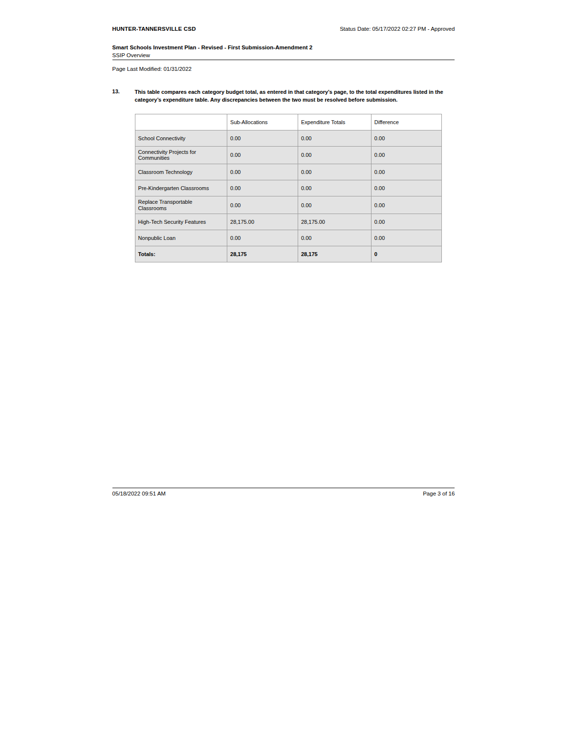HUNTER-TANNERSVILLE CSD
Status Date: 05/17/2022 02:27 PM - Approved
Smart Schools Investment Plan - Revised - First Submission-Amendment 2
SSIP Overview
Page Last Modified: 01/31/2022
13.
This table compares each category budget total, as entered in that category’s page, to the total expenditures listed in the category’s expenditure table. Any discrepancies between the two must be resolved before submission.
| | Sub-Allocations | Expenditure Totals | Difference |
| School Connectivity | 0.00 | 0.00 | 0.00 |
| Connectivity Projects for Communities | 0.00 | 0.00 | 0.00 |
| Classroom Technology | 0.00 | 0.00 | 0.00 |
| Pre-Kindergarten Classrooms | 0.00 | 0.00 | 0.00 |
| Replace Transportable Classrooms | 0.00 | 0.00 | 0.00 |
| High-Tech Security Features | 28,175.00 | 28,175.00 | 0.00 |
| Nonpublic Loan | 0.00 | 0.00 | 0.00 |
| Totals: | 28,175 | 28,175 | 0 |
05/18/2022 09:51 AM
Page 3 of 16